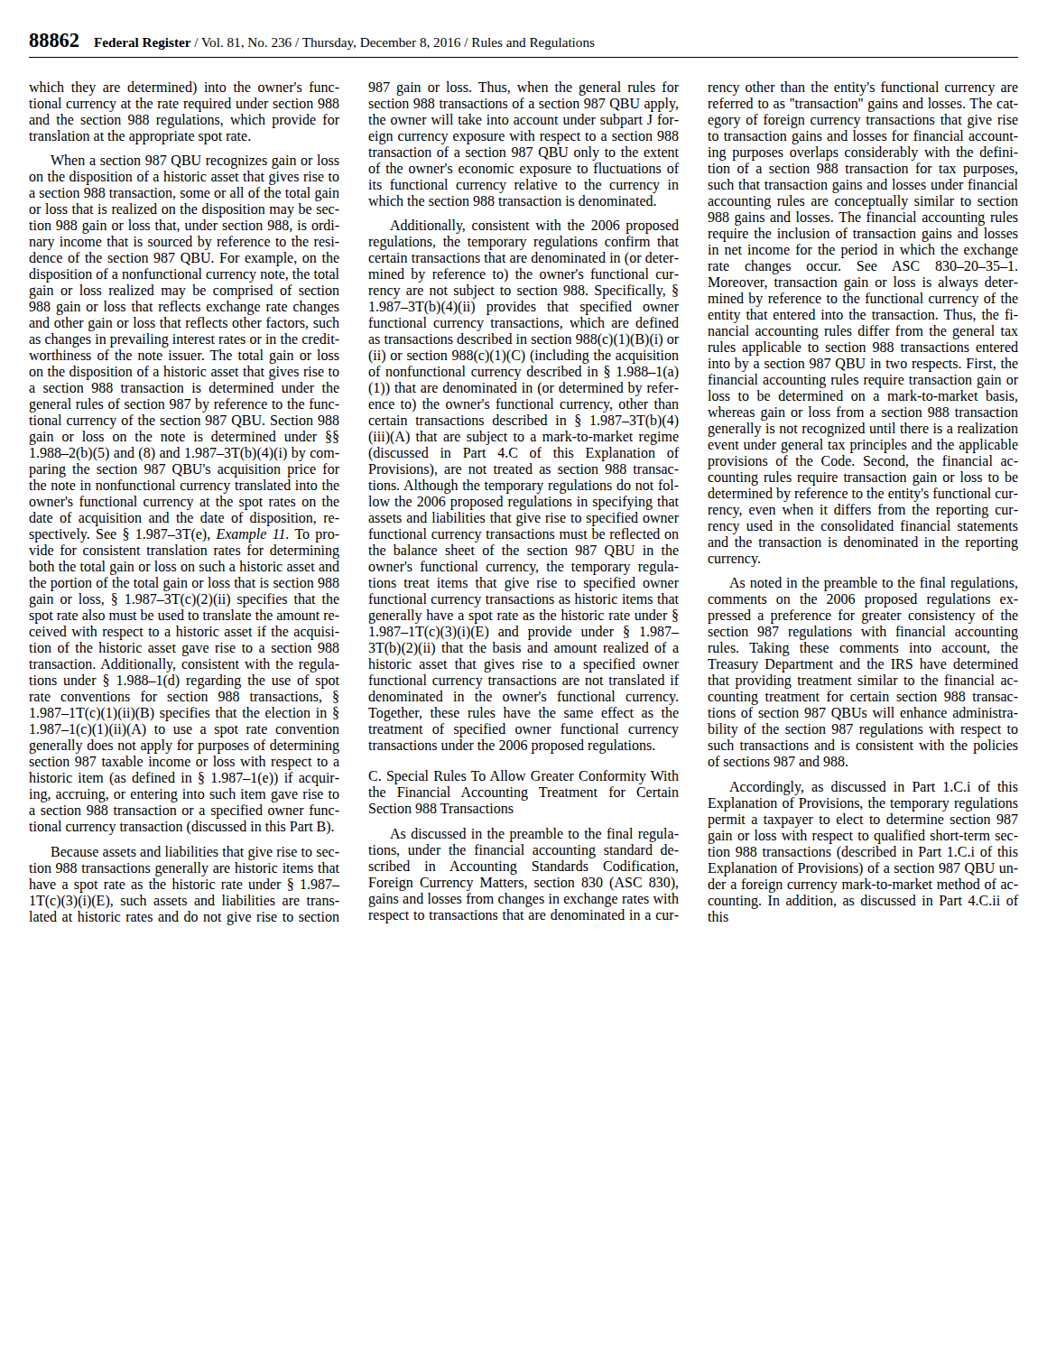88862 Federal Register / Vol. 81, No. 236 / Thursday, December 8, 2016 / Rules and Regulations
which they are determined) into the owner's functional currency at the rate required under section 988 and the section 988 regulations, which provide for translation at the appropriate spot rate.
When a section 987 QBU recognizes gain or loss on the disposition of a historic asset that gives rise to a section 988 transaction, some or all of the total gain or loss that is realized on the disposition may be section 988 gain or loss that, under section 988, is ordinary income that is sourced by reference to the residence of the section 987 QBU. For example, on the disposition of a nonfunctional currency note, the total gain or loss realized may be comprised of section 988 gain or loss that reflects exchange rate changes and other gain or loss that reflects other factors, such as changes in prevailing interest rates or in the creditworthiness of the note issuer. The total gain or loss on the disposition of a historic asset that gives rise to a section 988 transaction is determined under the general rules of section 987 by reference to the functional currency of the section 987 QBU. Section 988 gain or loss on the note is determined under §§ 1.988–2(b)(5) and (8) and 1.987–3T(b)(4)(i) by comparing the section 987 QBU's acquisition price for the note in nonfunctional currency translated into the owner's functional currency at the spot rates on the date of acquisition and the date of disposition, respectively. See § 1.987–3T(e), Example 11. To provide for consistent translation rates for determining both the total gain or loss on such a historic asset and the portion of the total gain or loss that is section 988 gain or loss, § 1.987–3T(c)(2)(ii) specifies that the spot rate also must be used to translate the amount received with respect to a historic asset if the acquisition of the historic asset gave rise to a section 988 transaction. Additionally, consistent with the regulations under § 1.988–1(d) regarding the use of spot rate conventions for section 988 transactions, § 1.987–1T(c)(1)(ii)(B) specifies that the election in § 1.987–1(c)(1)(ii)(A) to use a spot rate convention generally does not apply for purposes of determining section 987 taxable income or loss with respect to a historic item (as defined in § 1.987–1(e)) if acquiring, accruing, or entering into such item gave rise to a section 988 transaction or a specified owner functional currency transaction (discussed in this Part B).
Because assets and liabilities that give rise to section 988 transactions generally are historic items that have a spot rate as the historic rate under § 1.987–1T(c)(3)(i)(E), such assets and liabilities are translated at historic rates and do not give rise to section 987 gain or loss. Thus, when the general rules for section 988 transactions of a section 987 QBU apply, the owner will take into account under subpart J foreign currency exposure with respect to a section 988 transaction of a section 987 QBU only to the extent of the owner's economic exposure to fluctuations of its functional currency relative to the currency in which the section 988 transaction is denominated.
Additionally, consistent with the 2006 proposed regulations, the temporary regulations confirm that certain transactions that are denominated in (or determined by reference to) the owner's functional currency are not subject to section 988. Specifically, § 1.987–3T(b)(4)(ii) provides that specified owner functional currency transactions, which are defined as transactions described in section 988(c)(1)(B)(i) or (ii) or section 988(c)(1)(C) (including the acquisition of nonfunctional currency described in § 1.988–1(a)(1)) that are denominated in (or determined by reference to) the owner's functional currency, other than certain transactions described in § 1.987–3T(b)(4)(iii)(A) that are subject to a mark-to-market regime (discussed in Part 4.C of this Explanation of Provisions), are not treated as section 988 transactions. Although the temporary regulations do not follow the 2006 proposed regulations in specifying that assets and liabilities that give rise to specified owner functional currency transactions must be reflected on the balance sheet of the section 987 QBU in the owner's functional currency, the temporary regulations treat items that give rise to specified owner functional currency transactions as historic items that generally have a spot rate as the historic rate under § 1.987–1T(c)(3)(i)(E) and provide under § 1.987–3T(b)(2)(ii) that the basis and amount realized of a historic asset that gives rise to a specified owner functional currency transactions are not translated if denominated in the owner's functional currency. Together, these rules have the same effect as the treatment of specified owner functional currency transactions under the 2006 proposed regulations.
C. Special Rules To Allow Greater Conformity With the Financial Accounting Treatment for Certain Section 988 Transactions
As discussed in the preamble to the final regulations, under the financial accounting standard described in Accounting Standards Codification, Foreign Currency Matters, section 830 (ASC 830), gains and losses from changes in exchange rates with respect to transactions that are denominated in a currency other than the entity's functional currency are referred to as ''transaction'' gains and losses. The category of foreign currency transactions that give rise to transaction gains and losses for financial accounting purposes overlaps considerably with the definition of a section 988 transaction for tax purposes, such that transaction gains and losses under financial accounting rules are conceptually similar to section 988 gains and losses. The financial accounting rules require the inclusion of transaction gains and losses in net income for the period in which the exchange rate changes occur. See ASC 830–20–35–1. Moreover, transaction gain or loss is always determined by reference to the functional currency of the entity that entered into the transaction. Thus, the financial accounting rules differ from the general tax rules applicable to section 988 transactions entered into by a section 987 QBU in two respects. First, the financial accounting rules require transaction gain or loss to be determined on a mark-to-market basis, whereas gain or loss from a section 988 transaction generally is not recognized until there is a realization event under general tax principles and the applicable provisions of the Code. Second, the financial accounting rules require transaction gain or loss to be determined by reference to the entity's functional currency, even when it differs from the reporting currency used in the consolidated financial statements and the transaction is denominated in the reporting currency.
As noted in the preamble to the final regulations, comments on the 2006 proposed regulations expressed a preference for greater consistency of the section 987 regulations with financial accounting rules. Taking these comments into account, the Treasury Department and the IRS have determined that providing treatment similar to the financial accounting treatment for certain section 988 transactions of section 987 QBUs will enhance administrability of the section 987 regulations with respect to such transactions and is consistent with the policies of sections 987 and 988.
Accordingly, as discussed in Part 1.C.i of this Explanation of Provisions, the temporary regulations permit a taxpayer to elect to determine section 987 gain or loss with respect to qualified short-term section 988 transactions (described in Part 1.C.i of this Explanation of Provisions) of a section 987 QBU under a foreign currency mark-to-market method of accounting. In addition, as discussed in Part 4.C.ii of this